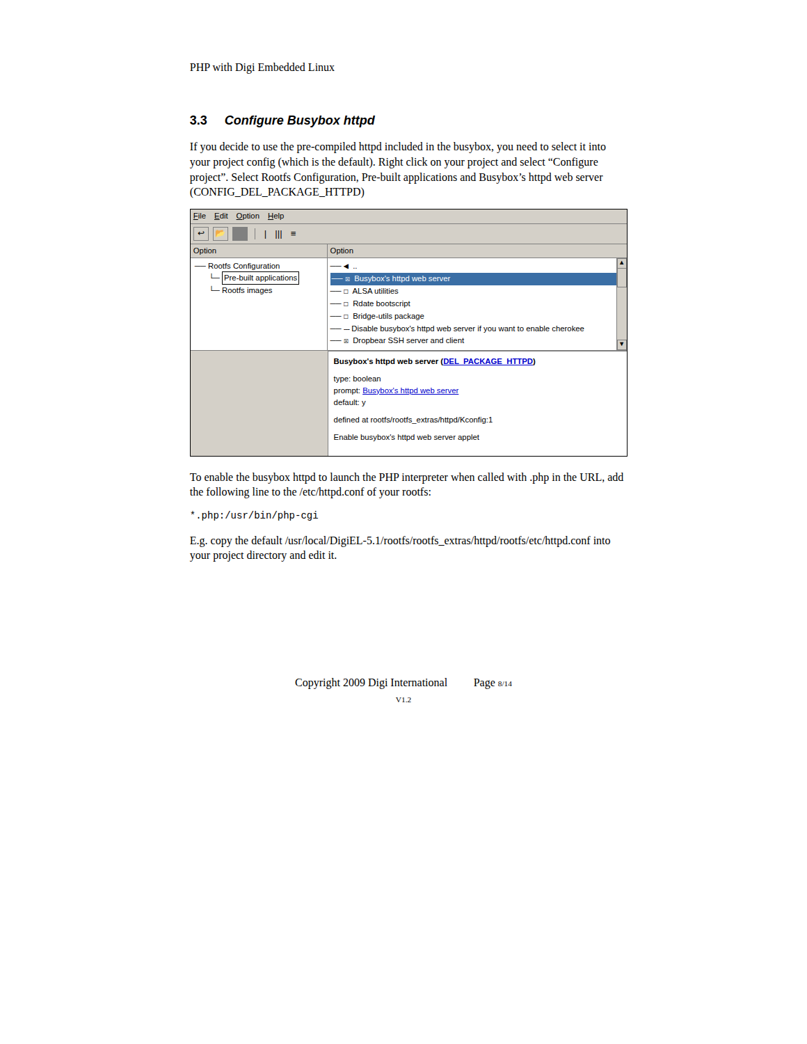PHP with Digi Embedded Linux
3.3 Configure Busybox httpd
If you decide to use the pre-compiled httpd included in the busybox, you need to select it into your project config (which is the default). Right click on your project and select “Configure project”. Select Rootfs Configuration, Pre-built applications and Busybox’s httpd web server
(CONFIG_DEL_PACKAGE_HTTPD)
File Edit Option Help
↩
📂
| ||| ≡
Option
── Rootfs Configuration
└─ Pre-built applications
└─ Rootfs images
Option
▲
▼
── ◀ ..
── ☒ Busybox's httpd web server
── ☐ ALSA utilities
── ☐ Rdate bootscript
── ☐ Bridge-utils package
── --- Disable busybox's httpd web server if you want to enable cherokee
── ☒ Dropbear SSH server and client
Busybox's httpd web server (DEL_PACKAGE_HTTPD)
type: boolean
prompt: Busybox's httpd web server
default: y
defined at rootfs/rootfs_extras/httpd/Kconfig:1
Enable busybox's httpd web server applet
To enable the busybox httpd to launch the PHP interpreter when called with .php in the URL, add the following line to the /etc/httpd.conf of your rootfs:
*.php:/usr/bin/php-cgi
E.g. copy the default /usr/local/DigiEL-5.1/rootfs/rootfs_extras/httpd/rootfs/etc/httpd.conf into your project directory and edit it.
Copyright 2009 Digi International Page 8/14
V1.2